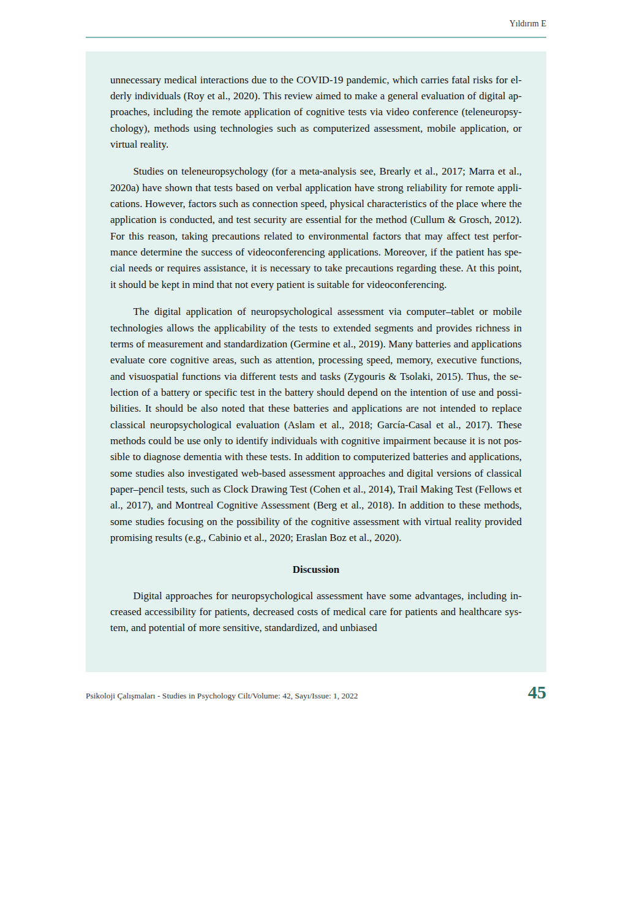Yıldırım E
unnecessary medical interactions due to the COVID-19 pandemic, which carries fatal risks for elderly individuals (Roy et al., 2020). This review aimed to make a general evaluation of digital approaches, including the remote application of cognitive tests via video conference (teleneuropsychology), methods using technologies such as computerized assessment, mobile application, or virtual reality.
Studies on teleneuropsychology (for a meta-analysis see, Brearly et al., 2017; Marra et al., 2020a) have shown that tests based on verbal application have strong reliability for remote applications. However, factors such as connection speed, physical characteristics of the place where the application is conducted, and test security are essential for the method (Cullum & Grosch, 2012). For this reason, taking precautions related to environmental factors that may affect test performance determine the success of videoconferencing applications. Moreover, if the patient has special needs or requires assistance, it is necessary to take precautions regarding these. At this point, it should be kept in mind that not every patient is suitable for videoconferencing.
The digital application of neuropsychological assessment via computer–tablet or mobile technologies allows the applicability of the tests to extended segments and provides richness in terms of measurement and standardization (Germine et al., 2019). Many batteries and applications evaluate core cognitive areas, such as attention, processing speed, memory, executive functions, and visuospatial functions via different tests and tasks (Zygouris & Tsolaki, 2015). Thus, the selection of a battery or specific test in the battery should depend on the intention of use and possibilities. It should be also noted that these batteries and applications are not intended to replace classical neuropsychological evaluation (Aslam et al., 2018; García-Casal et al., 2017). These methods could be use only to identify individuals with cognitive impairment because it is not possible to diagnose dementia with these tests. In addition to computerized batteries and applications, some studies also investigated web-based assessment approaches and digital versions of classical paper–pencil tests, such as Clock Drawing Test (Cohen et al., 2014), Trail Making Test (Fellows et al., 2017), and Montreal Cognitive Assessment (Berg et al., 2018). In addition to these methods, some studies focusing on the possibility of the cognitive assessment with virtual reality provided promising results (e.g., Cabinio et al., 2020; Eraslan Boz et al., 2020).
Discussion
Digital approaches for neuropsychological assessment have some advantages, including increased accessibility for patients, decreased costs of medical care for patients and healthcare system, and potential of more sensitive, standardized, and unbiased
Psikoloji Çalışmaları - Studies in Psychology Cilt/Volume: 42, Sayı/Issue: 1, 2022
45